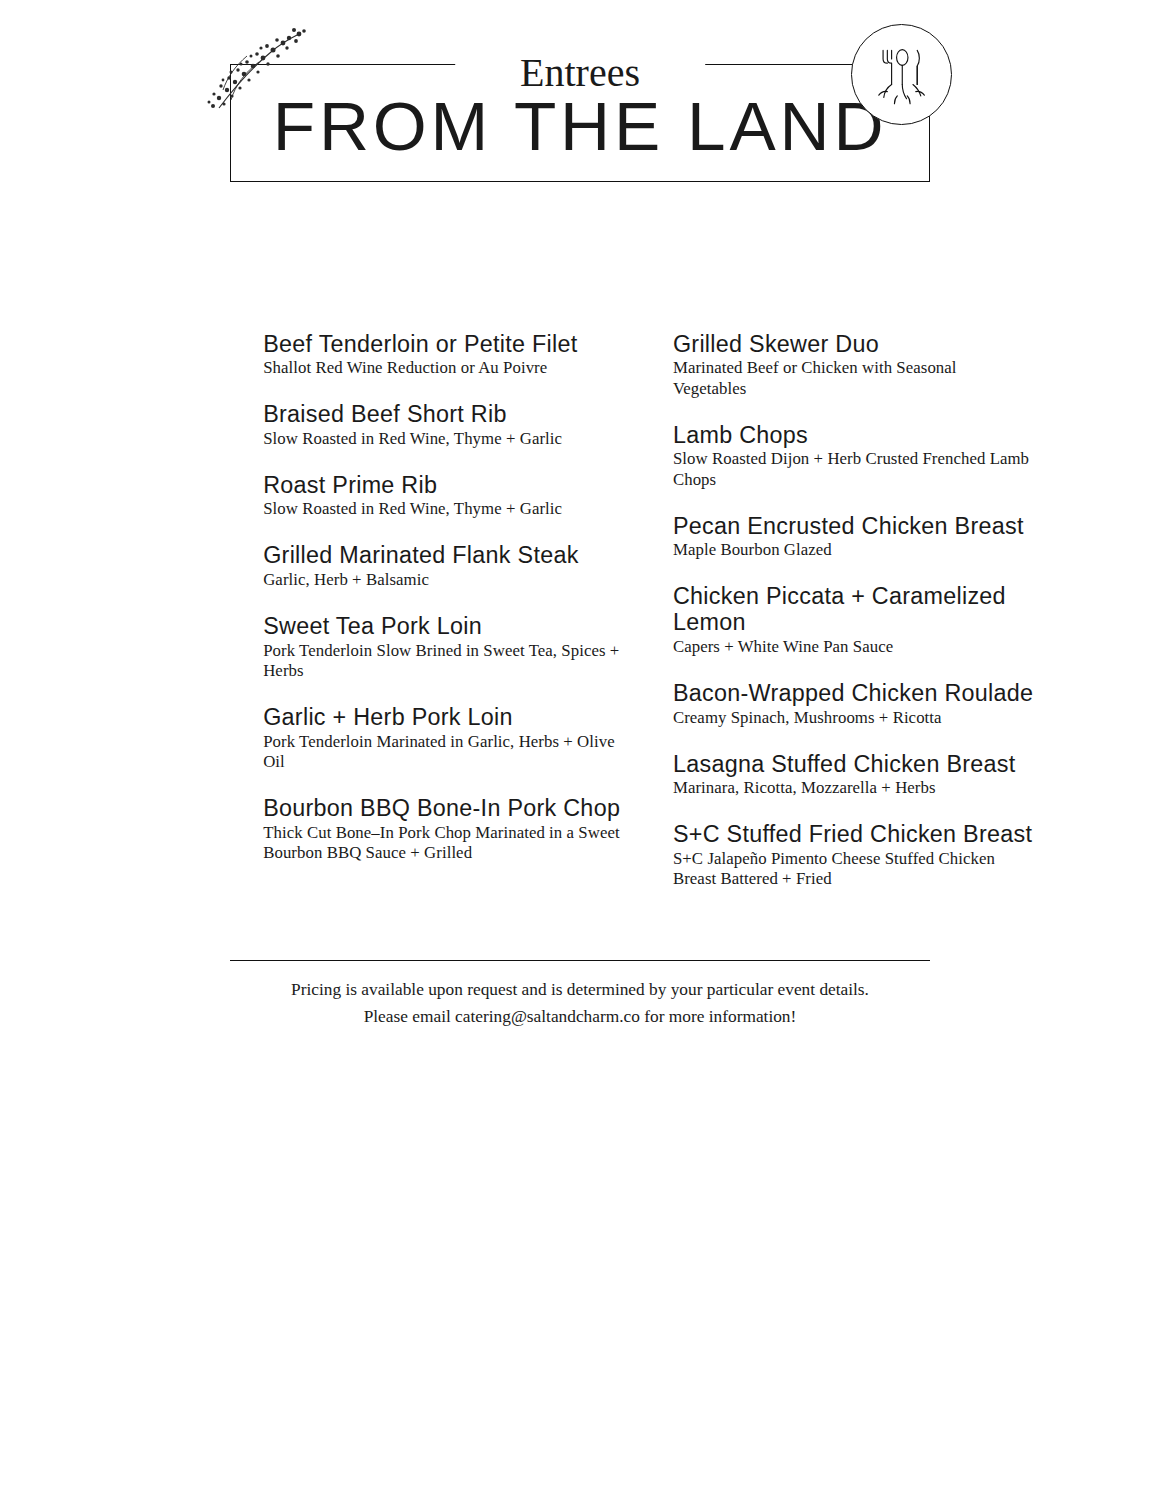Entrees
From the Land
Beef Tenderloin or Petite Filet
Shallot Red Wine Reduction or Au Poivre
Braised Beef Short Rib
Slow Roasted in Red Wine, Thyme + Garlic
Roast Prime Rib
Slow Roasted in Red Wine, Thyme + Garlic
Grilled Marinated Flank Steak
Garlic, Herb + Balsamic
Sweet Tea Pork Loin
Pork Tenderloin Slow Brined in Sweet Tea, Spices + Herbs
Garlic + Herb Pork Loin
Pork Tenderloin Marinated in Garlic, Herbs + Olive Oil
Bourbon BBQ Bone-In Pork Chop
Thick Cut Bone–In Pork Chop Marinated in a Sweet Bourbon BBQ Sauce + Grilled
Grilled Skewer Duo
Marinated Beef or Chicken with Seasonal Vegetables
Lamb Chops
Slow Roasted Dijon + Herb Crusted Frenched Lamb Chops
Pecan Encrusted Chicken Breast
Maple Bourbon Glazed
Chicken Piccata + Caramelized Lemon
Capers + White Wine Pan Sauce
Bacon-Wrapped Chicken Roulade
Creamy Spinach, Mushrooms + Ricotta
Lasagna Stuffed Chicken Breast
Marinara, Ricotta, Mozzarella + Herbs
S+C Stuffed Fried Chicken Breast
S+C Jalapeño Pimento Cheese Stuffed Chicken Breast Battered + Fried
Pricing is available upon request and is determined by your particular event details.
Please email catering@saltandcharm.co for more information!